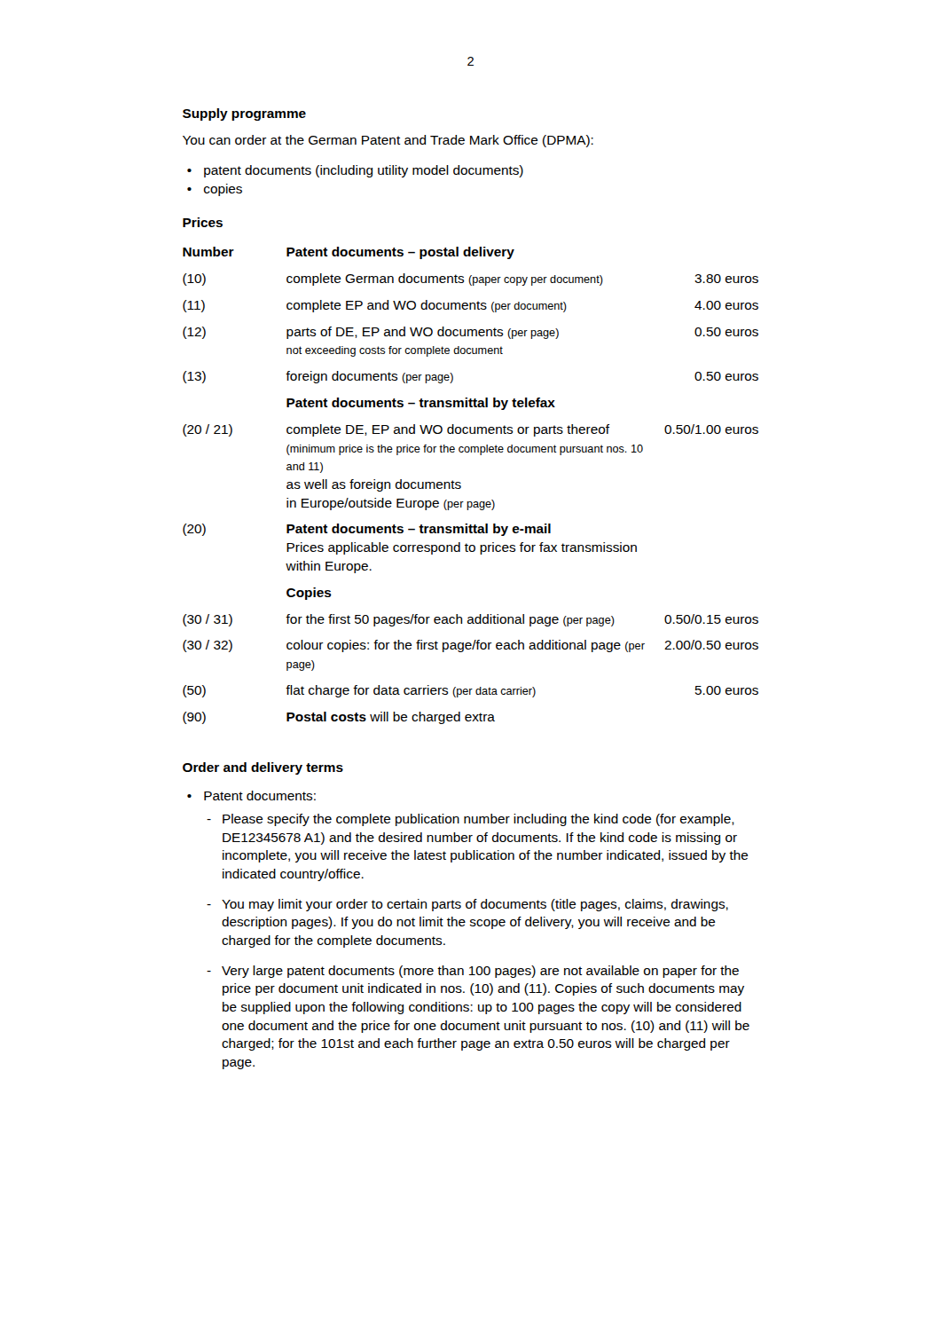2
Supply programme
You can order at the German Patent and Trade Mark Office (DPMA):
patent documents (including utility model documents)
copies
Prices
| Number | Patent documents – postal delivery | |
| (10) | complete German documents (paper copy per document) | 3.80 euros |
| (11) | complete EP and WO documents (per document) | 4.00 euros |
| (12) | parts of DE, EP and WO documents (per page) not exceeding costs for complete document | 0.50 euros |
| (13) | foreign documents (per page) | 0.50 euros |
| | Patent documents – transmittal by telefax | |
| (20 / 21) | complete DE, EP and WO documents or parts thereof (minimum price is the price for the complete document pursuant nos. 10 and 11) as well as foreign documents in Europe/outside Europe (per page) | 0.50/1.00 euros |
| (20) | Patent documents – transmittal by e-mail Prices applicable correspond to prices for fax transmission within Europe. | |
| | Copies | |
| (30 / 31) | for the first 50 pages/for each additional page (per page) | 0.50/0.15 euros |
| (30 / 32) | colour copies: for the first page/for each additional page (per page) | 2.00/0.50 euros |
| (50) | flat charge for data carriers (per data carrier) | 5.00 euros |
| (90) | Postal costs will be charged extra | |
Order and delivery terms
Patent documents:
Please specify the complete publication number including the kind code (for example, DE12345678 A1) and the desired number of documents. If the kind code is missing or incomplete, you will receive the latest publication of the number indicated, issued by the indicated country/office.
You may limit your order to certain parts of documents (title pages, claims, drawings, description pages). If you do not limit the scope of delivery, you will receive and be charged for the complete documents.
Very large patent documents (more than 100 pages) are not available on paper for the price per document unit indicated in nos. (10) and (11). Copies of such documents may be supplied upon the following conditions: up to 100 pages the copy will be considered one document and the price for one document unit pursuant to nos. (10) and (11) will be charged; for the 101st and each further page an extra 0.50 euros will be charged per page.